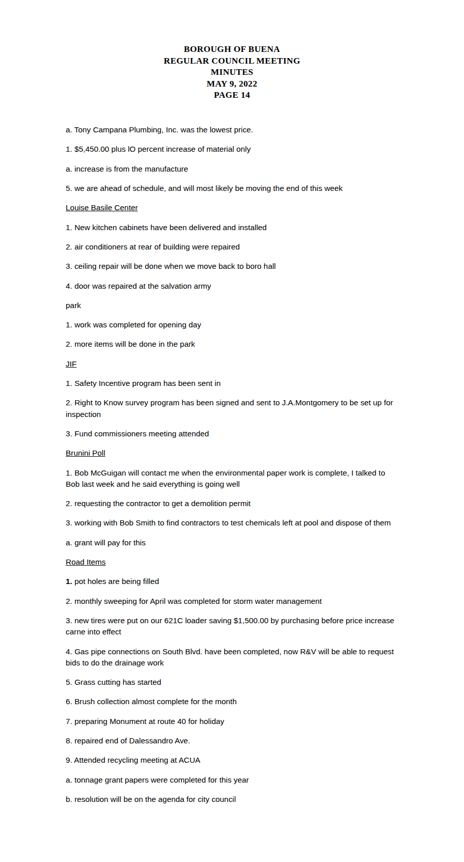BOROUGH OF BUENA
REGULAR COUNCIL MEETING
MINUTES
MAY 9, 2022
PAGE 14
a. Tony Campana Plumbing, Inc. was the lowest price.
1. $5,450.00 plus lO percent increase of material only
a. increase is from the manufacture
5. we are ahead of schedule, and will most likely be moving the end of this week
Louise Basile Center
1. New kitchen cabinets have been delivered and installed
2. air conditioners at rear of building were repaired
3. ceiling repair will be done when we move back to boro hall
4. door was repaired at the salvation army
park
1. work was completed for opening day
2. more items will be done in the park
JIF
1. Safety Incentive program has been sent in
2. Right to Know survey program has been signed and sent to J.A.Montgomery to be set up for inspection
3. Fund commissioners meeting attended
Brunini Poll
1. Bob McGuigan will contact me when the environmental paper work is complete, I talked to Bob last week and he said everything is going well
2. requesting the contractor to get a demolition permit
3. working with Bob Smith to find contractors to test chemicals left at pool and dispose of them
a. grant will pay for this
Road Items
1. pot holes are being filled
2. monthly sweeping for April was completed for storm water management
3. new tires were put on our 621C loader saving $1,500.00 by purchasing before price increase carne into effect
4. Gas pipe connections on South Blvd. have been completed, now R&V will be able to request bids to do the drainage work
5. Grass cutting has started
6. Brush collection almost complete for the month
7. preparing Monument at route 40 for holiday
8. repaired end of Dalessandro Ave.
9. Attended recycling meeting at ACUA
a. tonnage grant papers were completed for this year
b. resolution will be on the agenda for city council